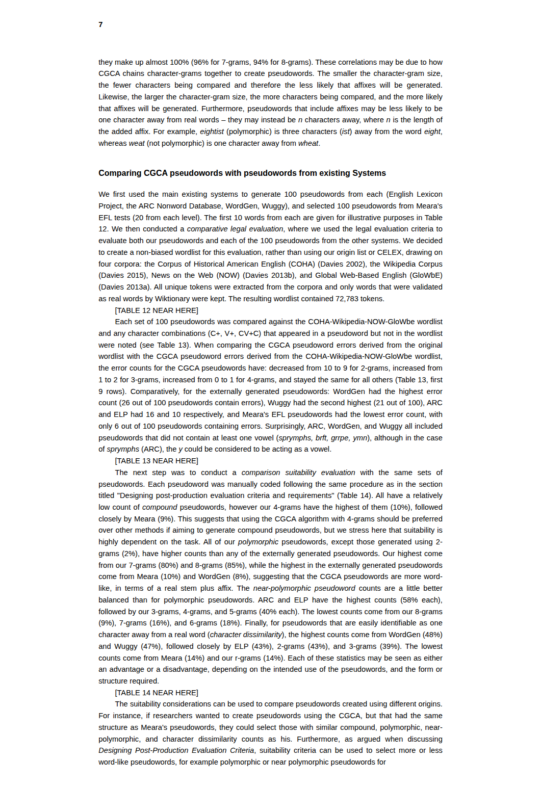7
they make up almost 100% (96% for 7-grams, 94% for 8-grams). These correlations may be due to how CGCA chains character-grams together to create pseudowords. The smaller the character-gram size, the fewer characters being compared and therefore the less likely that affixes will be generated. Likewise, the larger the character-gram size, the more characters being compared, and the more likely that affixes will be generated. Furthermore, pseudowords that include affixes may be less likely to be one character away from real words – they may instead be n characters away, where n is the length of the added affix. For example, eightist (polymorphic) is three characters (ist) away from the word eight, whereas weat (not polymorphic) is one character away from wheat.
Comparing CGCA pseudowords with pseudowords from existing Systems
We first used the main existing systems to generate 100 pseudowords from each (English Lexicon Project, the ARC Nonword Database, WordGen, Wuggy), and selected 100 pseudowords from Meara's EFL tests (20 from each level). The first 10 words from each are given for illustrative purposes in Table 12. We then conducted a comparative legal evaluation, where we used the legal evaluation criteria to evaluate both our pseudowords and each of the 100 pseudowords from the other systems. We decided to create a non-biased wordlist for this evaluation, rather than using our origin list or CELEX, drawing on four corpora: the Corpus of Historical American English (COHA) (Davies 2002), the Wikipedia Corpus (Davies 2015), News on the Web (NOW) (Davies 2013b), and Global Web-Based English (GloWbE)(Davies 2013a). All unique tokens were extracted from the corpora and only words that were validated as real words by Wiktionary were kept. The resulting wordlist contained 72,783 tokens.
[TABLE 12 NEAR HERE]
Each set of 100 pseudowords was compared against the COHA-Wikipedia-NOW-GloWbe wordlist and any character combinations (C+, V+, CV+C) that appeared in a pseudoword but not in the wordlist were noted (see Table 13). When comparing the CGCA pseudoword errors derived from the original wordlist with the CGCA pseudoword errors derived from the COHA-Wikipedia-NOW-GloWbe wordlist, the error counts for the CGCA pseudowords have: decreased from 10 to 9 for 2-grams, increased from 1 to 2 for 3-grams, increased from 0 to 1 for 4-grams, and stayed the same for all others (Table 13, first 9 rows). Comparatively, for the externally generated pseudowords: WordGen had the highest error count (26 out of 100 pseudowords contain errors), Wuggy had the second highest (21 out of 100), ARC and ELP had 16 and 10 respectively, and Meara's EFL pseudowords had the lowest error count, with only 6 out of 100 pseudowords containing errors. Surprisingly, ARC, WordGen, and Wuggy all included pseudowords that did not contain at least one vowel (sprymphs, brft, grrpe, ymn), although in the case of sprymphs (ARC), the y could be considered to be acting as a vowel.
[TABLE 13 NEAR HERE]
The next step was to conduct a comparison suitability evaluation with the same sets of pseudowords. Each pseudoword was manually coded following the same procedure as in the section titled "Designing post-production evaluation criteria and requirements" (Table 14). All have a relatively low count of compound pseudowords, however our 4-grams have the highest of them (10%), followed closely by Meara (9%). This suggests that using the CGCA algorithm with 4-grams should be preferred over other methods if aiming to generate compound pseudowords, but we stress here that suitability is highly dependent on the task. All of our polymorphic pseudowords, except those generated using 2-grams (2%), have higher counts than any of the externally generated pseudowords. Our highest come from our 7-grams (80%) and 8-grams (85%), while the highest in the externally generated pseudowords come from Meara (10%) and WordGen (8%), suggesting that the CGCA pseudowords are more word-like, in terms of a real stem plus affix. The near-polymorphic pseudoword counts are a little better balanced than for polymorphic pseudowords. ARC and ELP have the highest counts (58% each), followed by our 3-grams, 4-grams, and 5-grams (40% each). The lowest counts come from our 8-grams (9%), 7-grams (16%), and 6-grams (18%). Finally, for pseudowords that are easily identifiable as one character away from a real word (character dissimilarity), the highest counts come from WordGen (48%) and Wuggy (47%), followed closely by ELP (43%), 2-grams (43%), and 3-grams (39%). The lowest counts come from Meara (14%) and our r-grams (14%). Each of these statistics may be seen as either an advantage or a disadvantage, depending on the intended use of the pseudowords, and the form or structure required.
[TABLE 14 NEAR HERE]
The suitability considerations can be used to compare pseudowords created using different origins. For instance, if researchers wanted to create pseudowords using the CGCA, but that had the same structure as Meara's pseudowords, they could select those with similar compound, polymorphic, near-polymorphic, and character dissimilarity counts as his. Furthermore, as argued when discussing Designing Post-Production Evaluation Criteria, suitability criteria can be used to select more or less word-like pseudowords, for example polymorphic or near polymorphic pseudowords for